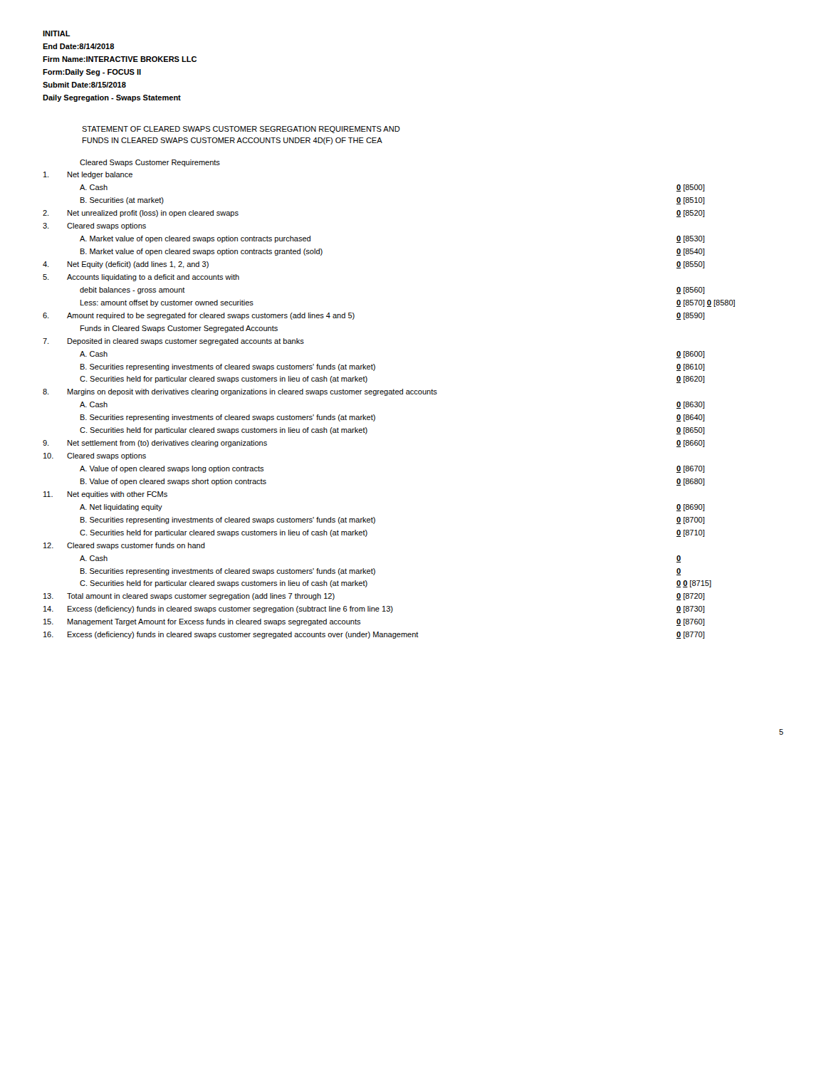INITIAL
End Date:8/14/2018
Firm Name:INTERACTIVE BROKERS LLC
Form:Daily Seg - FOCUS II
Submit Date:8/15/2018
Daily Segregation - Swaps Statement
STATEMENT OF CLEARED SWAPS CUSTOMER SEGREGATION REQUIREMENTS AND
FUNDS IN CLEARED SWAPS CUSTOMER ACCOUNTS UNDER 4D(F) OF THE CEA
| | Cleared Swaps Customer Requirements | |
| 1. | Net ledger balance | |
| | A. Cash | 0 [8500] |
| | B. Securities (at market) | 0 [8510] |
| 2. | Net unrealized profit (loss) in open cleared swaps | 0 [8520] |
| 3. | Cleared swaps options | |
| | A. Market value of open cleared swaps option contracts purchased | 0 [8530] |
| | B. Market value of open cleared swaps option contracts granted (sold) | 0 [8540] |
| 4. | Net Equity (deficit) (add lines 1, 2, and 3) | 0 [8550] |
| 5. | Accounts liquidating to a deficit and accounts with | |
| | debit balances - gross amount | 0 [8560] |
| | Less: amount offset by customer owned securities | 0 [8570] 0 [8580] |
| 6. | Amount required to be segregated for cleared swaps customers (add lines 4 and 5) | 0 [8590] |
| | Funds in Cleared Swaps Customer Segregated Accounts | |
| 7. | Deposited in cleared swaps customer segregated accounts at banks | |
| | A. Cash | 0 [8600] |
| | B. Securities representing investments of cleared swaps customers' funds (at market) | 0 [8610] |
| | C. Securities held for particular cleared swaps customers in lieu of cash (at market) | 0 [8620] |
| 8. | Margins on deposit with derivatives clearing organizations in cleared swaps customer segregated accounts | |
| | A. Cash | 0 [8630] |
| | B. Securities representing investments of cleared swaps customers' funds (at market) | 0 [8640] |
| | C. Securities held for particular cleared swaps customers in lieu of cash (at market) | 0 [8650] |
| 9. | Net settlement from (to) derivatives clearing organizations | 0 [8660] |
| 10. | Cleared swaps options | |
| | A. Value of open cleared swaps long option contracts | 0 [8670] |
| | B. Value of open cleared swaps short option contracts | 0 [8680] |
| 11. | Net equities with other FCMs | |
| | A. Net liquidating equity | 0 [8690] |
| | B. Securities representing investments of cleared swaps customers' funds (at market) | 0 [8700] |
| | C. Securities held for particular cleared swaps customers in lieu of cash (at market) | 0 [8710] |
| 12. | Cleared swaps customer funds on hand | |
| | A. Cash | 0 |
| | B. Securities representing investments of cleared swaps customers' funds (at market) | 0 |
| | C. Securities held for particular cleared swaps customers in lieu of cash (at market) | 0 0 [8715] |
| 13. | Total amount in cleared swaps customer segregation (add lines 7 through 12) | 0 [8720] |
| 14. | Excess (deficiency) funds in cleared swaps customer segregation (subtract line 6 from line 13) | 0 [8730] |
| 15. | Management Target Amount for Excess funds in cleared swaps segregated accounts | 0 [8760] |
| 16. | Excess (deficiency) funds in cleared swaps customer segregated accounts over (under) Management | 0 [8770] |
5